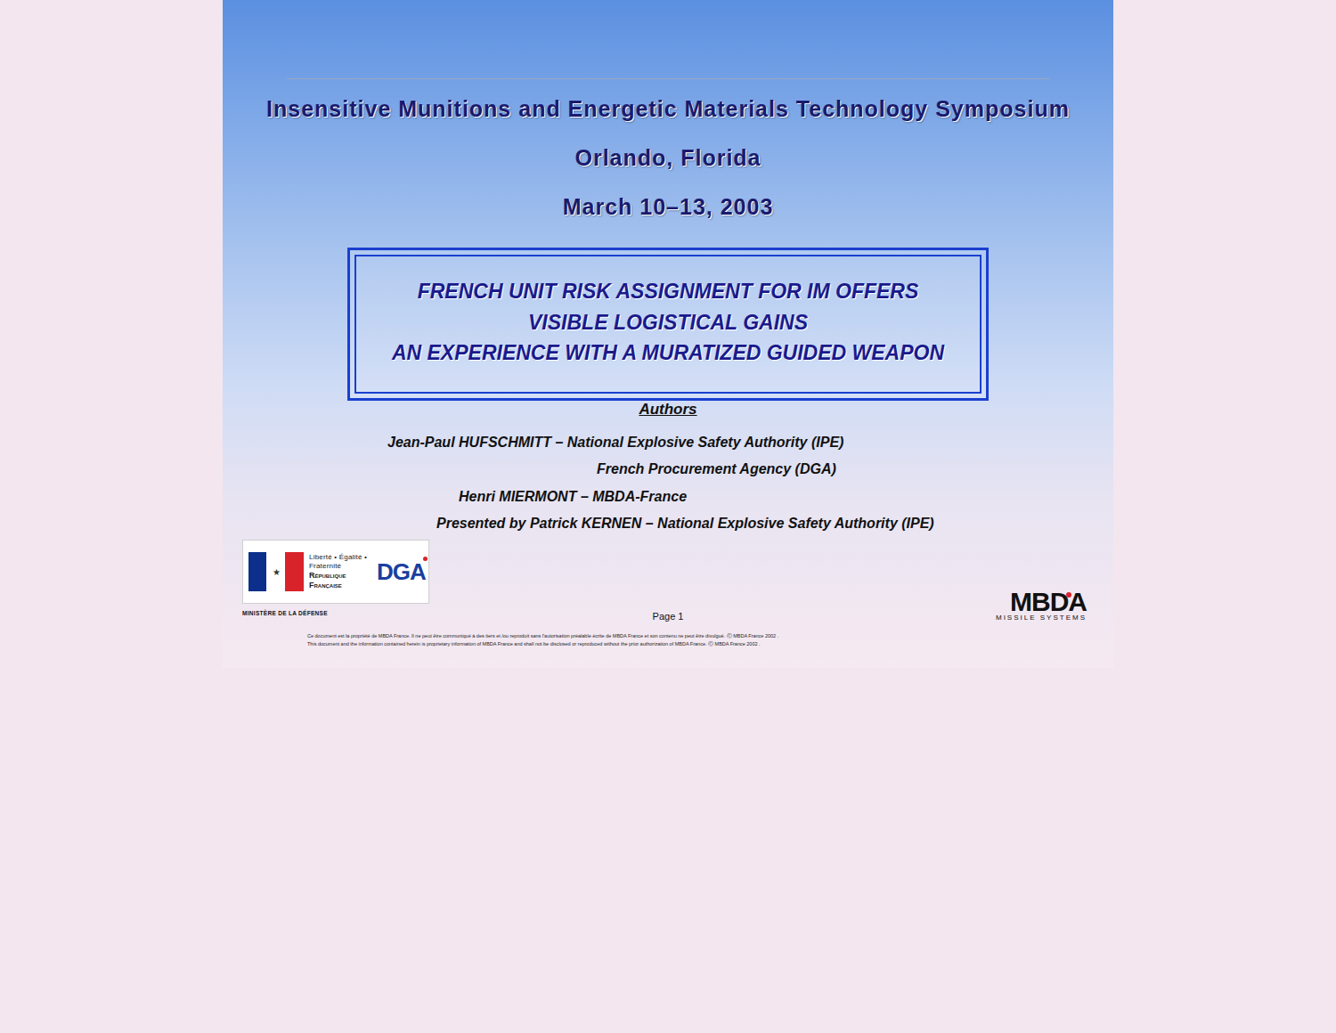Insensitive Munitions and Energetic Materials Technology Symposium
Orlando, Florida
March 10–13, 2003
FRENCH UNIT RISK ASSIGNMENT FOR IM OFFERS
VISIBLE LOGISTICAL GAINS
AN EXPERIENCE WITH A MURATIZED GUIDED WEAPON
Authors
Jean-Paul HUFSCHMITT – National Explosive Safety Authority (IPE)
French Procurement Agency (DGA)
Henri MIERMONT – MBDA-France
Presented by Patrick KERNEN – National Explosive Safety Authority (IPE)
★
Liberté • Égalité • Fraternité
République Française
DGA
MINISTÈRE DE LA DÉFENSE
Page 1
MBDA
MISSILE SYSTEMS
Ce document est la propriété de MBDA France. Il ne peut être communiqué à des tiers et /ou reproduit sans l'autorisation préalable écrite de MBDA France et son contenu ne peut être divulgué. Ⓒ MBDA France 2002 .
This document and the information contained herein is proprietary information of MBDA France and shall not be disclosed or reproduced without the prior authorization of MBDA France. Ⓒ MBDA France 2002 .